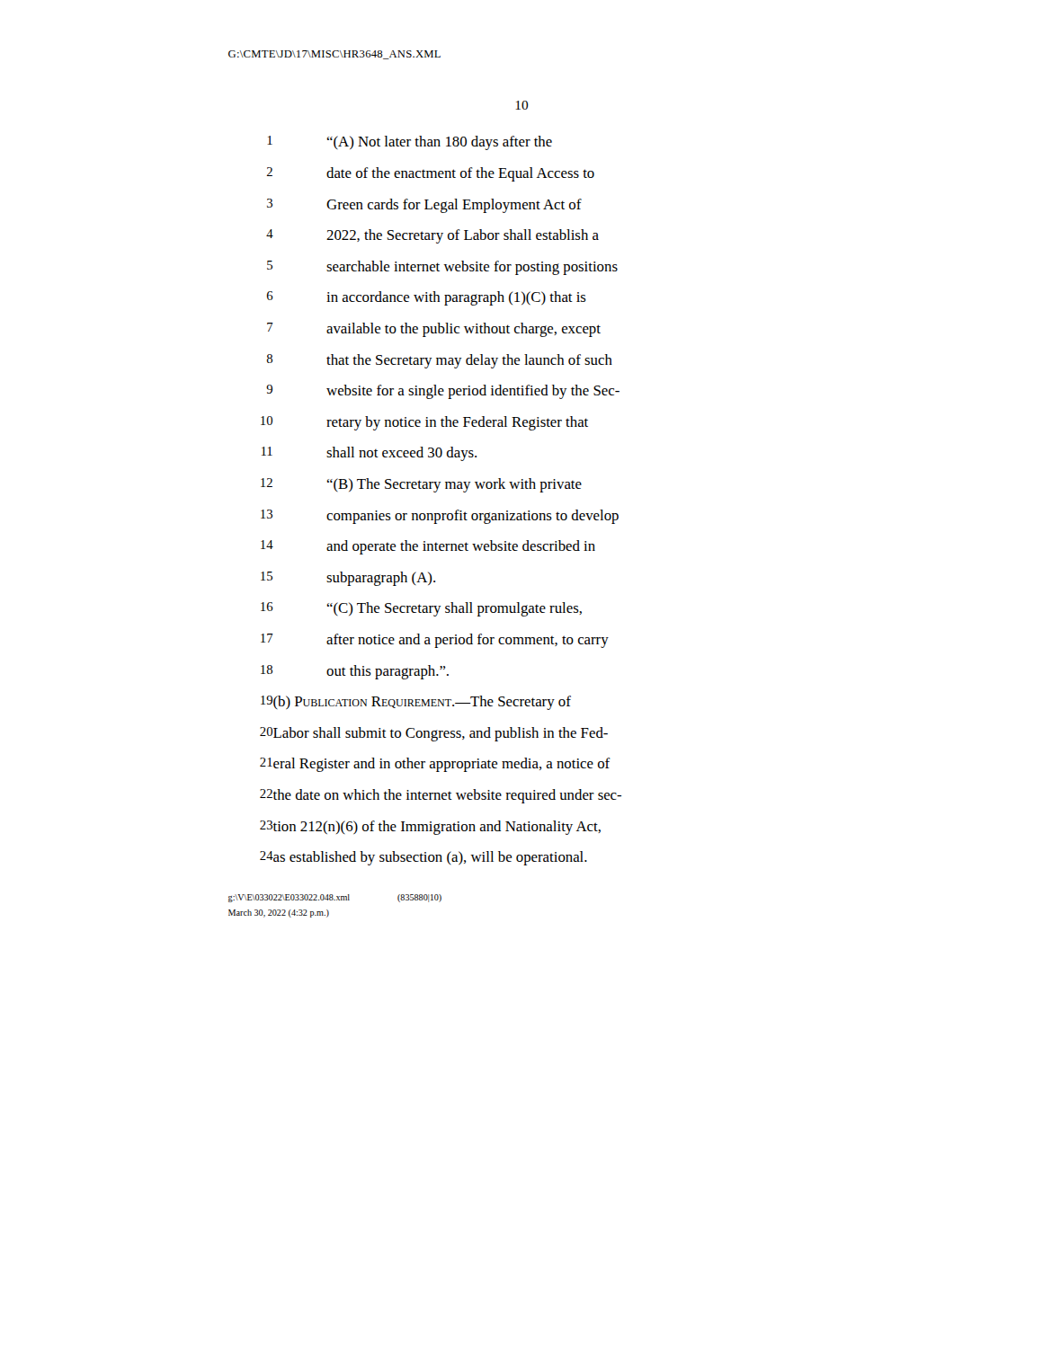G:\CMTE\JD\17\MISC\HR3648_ANS.XML
10
| 1 | “(A) Not later than 180 days after the |
| 2 | date of the enactment of the Equal Access to |
| 3 | Green cards for Legal Employment Act of |
| 4 | 2022, the Secretary of Labor shall establish a |
| 5 | searchable internet website for posting positions |
| 6 | in accordance with paragraph (1)(C) that is |
| 7 | available to the public without charge, except |
| 8 | that the Secretary may delay the launch of such |
| 9 | website for a single period identified by the Sec- |
| 10 | retary by notice in the Federal Register that |
| 11 | shall not exceed 30 days. |
| 12 | “(B) The Secretary may work with private |
| 13 | companies or nonprofit organizations to develop |
| 14 | and operate the internet website described in |
| 15 | subparagraph (A). |
| 16 | “(C) The Secretary shall promulgate rules, |
| 17 | after notice and a period for comment, to carry |
| 18 | out this paragraph.”. |
| 19 | (b) Publication Requirement. —The Secretary of |
| 20 | Labor shall submit to Congress, and publish in the Fed- |
| 21 | eral Register and in other appropriate media, a notice of |
| 22 | the date on which the internet website required under sec- |
| 23 | tion 212(n)(6) of the Immigration and Nationality Act, |
| 24 | as established by subsection (a), will be operational. |
g:\V\E\033022\E033022.048.xml (835880|10)
March 30, 2022 (4:32 p.m.)